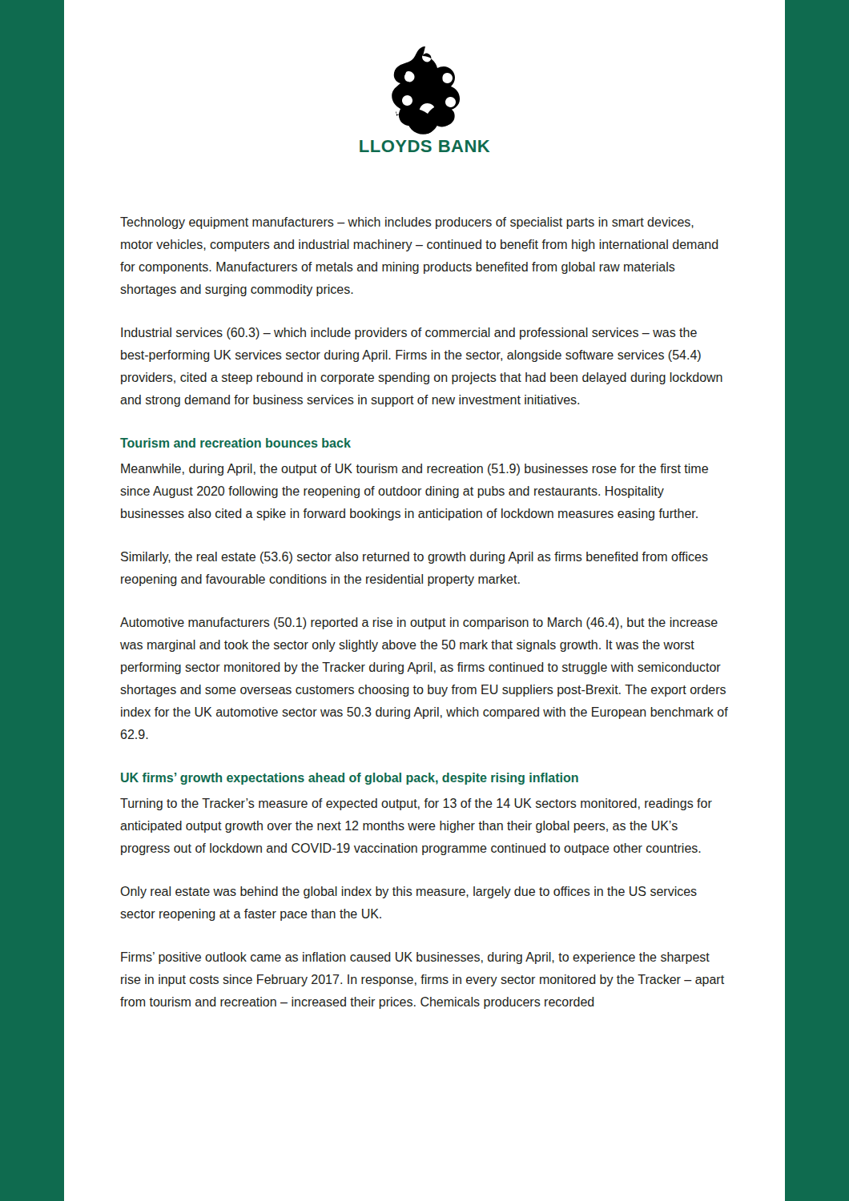LLOYDS BANK
Technology equipment manufacturers – which includes producers of specialist parts in smart devices, motor vehicles, computers and industrial machinery – continued to benefit from high international demand for components. Manufacturers of metals and mining products benefited from global raw materials shortages and surging commodity prices.
Industrial services (60.3) – which include providers of commercial and professional services – was the best-performing UK services sector during April. Firms in the sector, alongside software services (54.4) providers, cited a steep rebound in corporate spending on projects that had been delayed during lockdown and strong demand for business services in support of new investment initiatives.
Tourism and recreation bounces back
Meanwhile, during April, the output of UK tourism and recreation (51.9) businesses rose for the first time since August 2020 following the reopening of outdoor dining at pubs and restaurants. Hospitality businesses also cited a spike in forward bookings in anticipation of lockdown measures easing further.
Similarly, the real estate (53.6) sector also returned to growth during April as firms benefited from offices reopening and favourable conditions in the residential property market.
Automotive manufacturers (50.1) reported a rise in output in comparison to March (46.4), but the increase was marginal and took the sector only slightly above the 50 mark that signals growth. It was the worst performing sector monitored by the Tracker during April, as firms continued to struggle with semiconductor shortages and some overseas customers choosing to buy from EU suppliers post-Brexit. The export orders index for the UK automotive sector was 50.3 during April, which compared with the European benchmark of 62.9.
UK firms’ growth expectations ahead of global pack, despite rising inflation
Turning to the Tracker’s measure of expected output, for 13 of the 14 UK sectors monitored, readings for anticipated output growth over the next 12 months were higher than their global peers, as the UK’s progress out of lockdown and COVID-19 vaccination programme continued to outpace other countries.
Only real estate was behind the global index by this measure, largely due to offices in the US services sector reopening at a faster pace than the UK.
Firms’ positive outlook came as inflation caused UK businesses, during April, to experience the sharpest rise in input costs since February 2017. In response, firms in every sector monitored by the Tracker – apart from tourism and recreation – increased their prices. Chemicals producers recorded